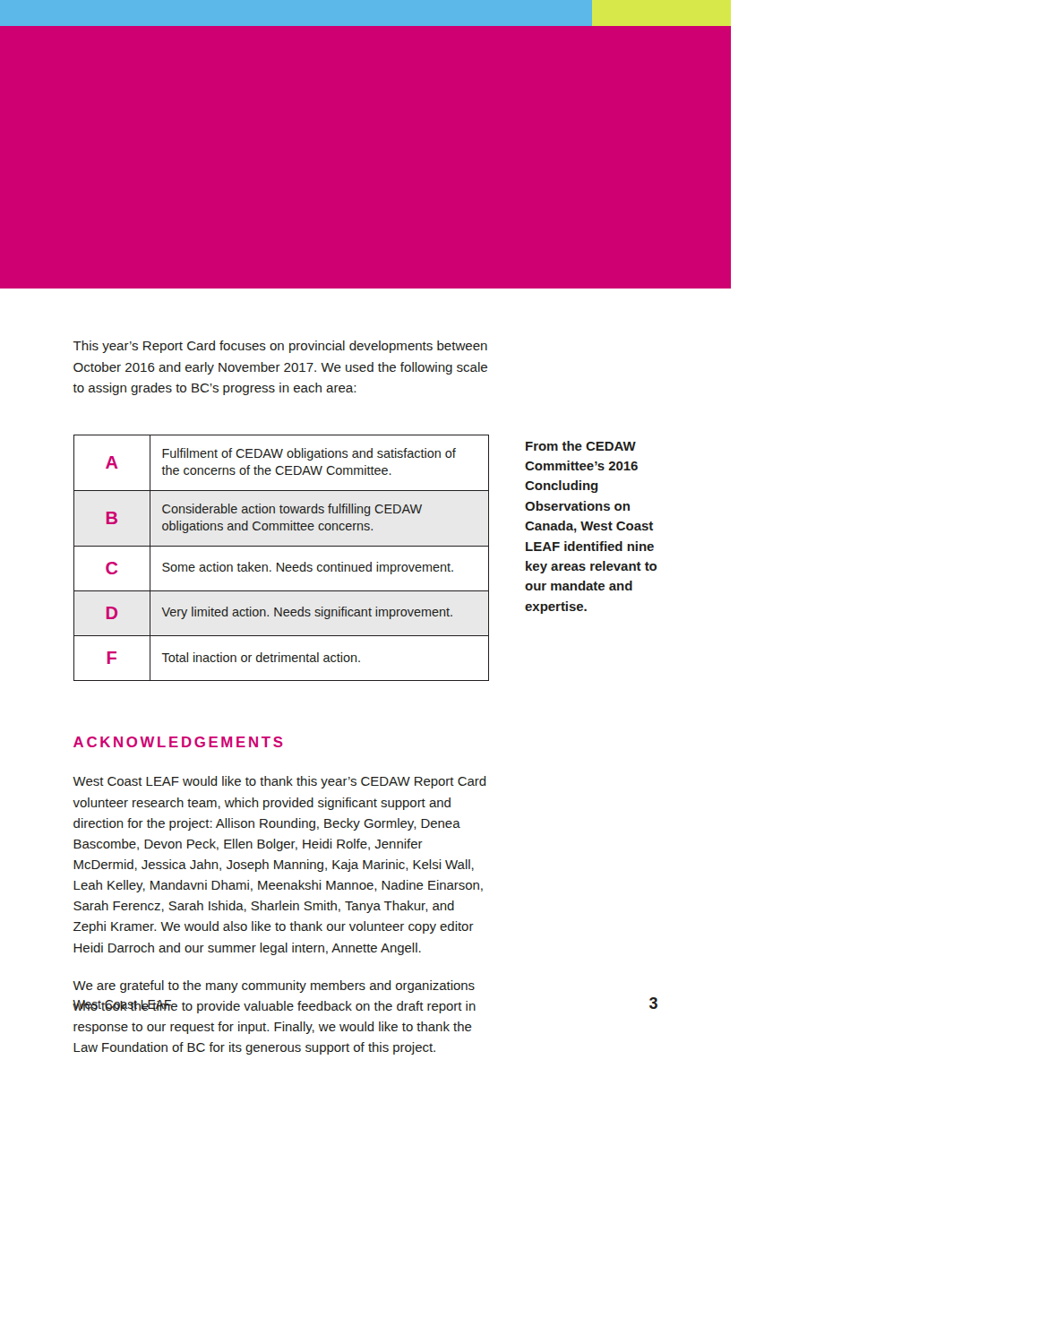This year’s Report Card focuses on provincial developments between October 2016 and early November 2017. We used the following scale to assign grades to BC’s progress in each area:
| A | Fulfilment of CEDAW obligations and satisfaction of the concerns of the CEDAW Committee. |
| B | Considerable action towards fulfilling CEDAW obligations and Committee concerns. |
| C | Some action taken. Needs continued improvement. |
| D | Very limited action. Needs significant improvement. |
| F | Total inaction or detrimental action. |
From the CEDAW Committee’s 2016 Concluding Observations on Canada, West Coast LEAF identified nine key areas relevant to our mandate and expertise.
Acknowledgements
West Coast LEAF would like to thank this year’s CEDAW Report Card volunteer research team, which provided significant support and direction for the project: Allison Rounding, Becky Gormley, Denea Bascombe, Devon Peck, Ellen Bolger, Heidi Rolfe, Jennifer McDermid, Jessica Jahn, Joseph Manning, Kaja Marinic, Kelsi Wall, Leah Kelley, Mandavni Dhami, Meenakshi Mannoe, Nadine Einarson, Sarah Ferencz, Sarah Ishida, Sharlein Smith, Tanya Thakur, and Zephi Kramer. We would also like to thank our volunteer copy editor Heidi Darroch and our summer legal intern, Annette Angell.
We are grateful to the many community members and organizations who took the time to provide valuable feedback on the draft report in response to our request for input. Finally, we would like to thank the Law Foundation of BC for its generous support of this project.
West Coast LEAF 3